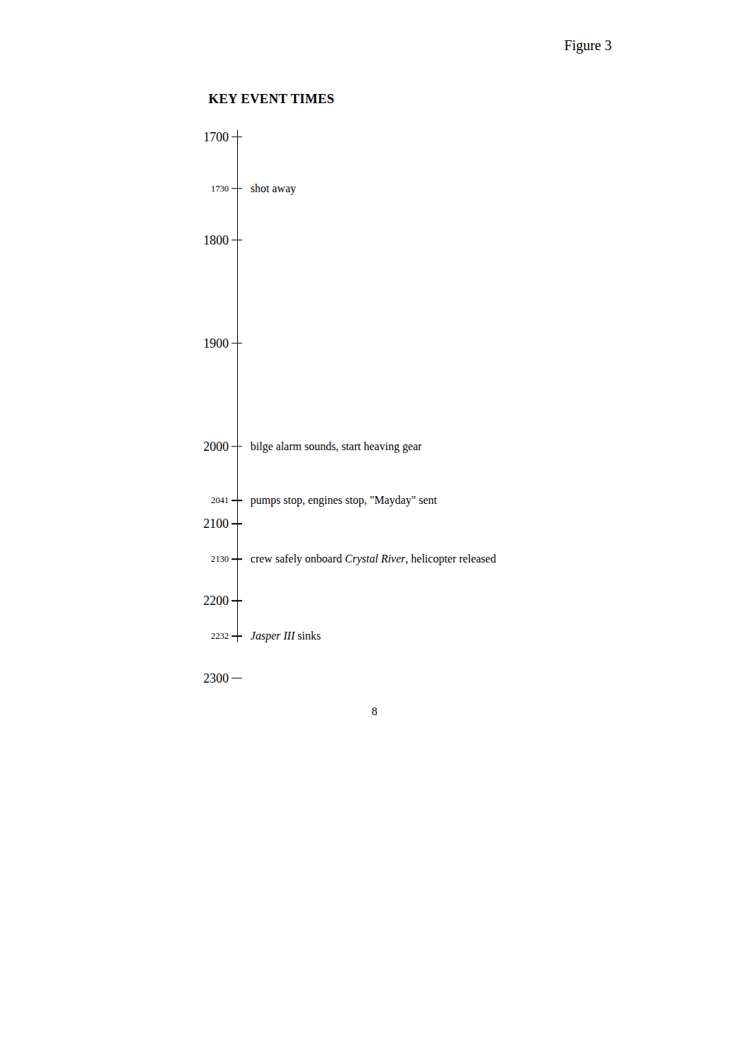Figure 3
KEY EVENT TIMES
1700
1730 shot away
1800
1900
2000 bilge alarm sounds, start heaving gear
2041 pumps stop, engines stop, "Mayday" sent
2100
2130 crew safely onboard Crystal River, helicopter released
2200
2232 Jasper III sinks
2300
8